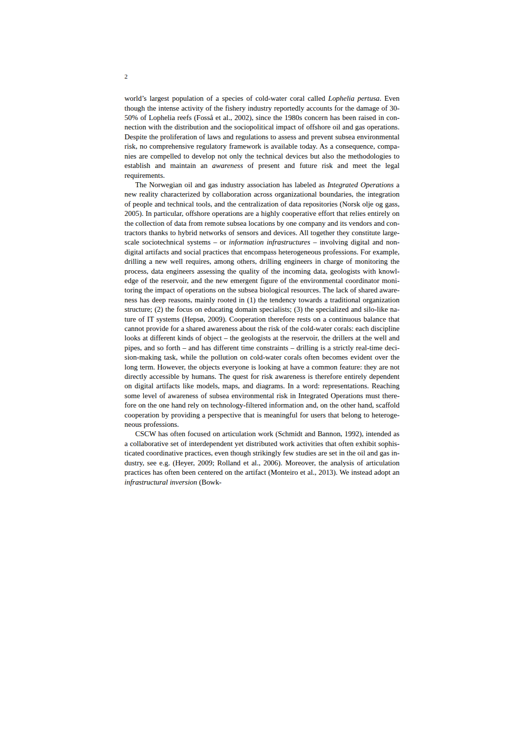2
world’s largest population of a species of cold-water coral called Lophelia pertusa. Even though the intense activity of the fishery industry reportedly accounts for the damage of 30-50% of Lophelia reefs (Fosså et al., 2002), since the 1980s concern has been raised in connection with the distribution and the sociopolitical impact of offshore oil and gas operations. Despite the proliferation of laws and regulations to assess and prevent subsea environmental risk, no comprehensive regulatory framework is available today. As a consequence, companies are compelled to develop not only the technical devices but also the methodologies to establish and maintain an awareness of present and future risk and meet the legal requirements.
The Norwegian oil and gas industry association has labeled as Integrated Operations a new reality characterized by collaboration across organizational boundaries, the integration of people and technical tools, and the centralization of data repositories (Norsk olje og gass, 2005). In particular, offshore operations are a highly cooperative effort that relies entirely on the collection of data from remote subsea locations by one company and its vendors and contractors thanks to hybrid networks of sensors and devices. All together they constitute large-scale sociotechnical systems – or information infrastructures – involving digital and non-digital artifacts and social practices that encompass heterogeneous professions. For example, drilling a new well requires, among others, drilling engineers in charge of monitoring the process, data engineers assessing the quality of the incoming data, geologists with knowledge of the reservoir, and the new emergent figure of the environmental coordinator monitoring the impact of operations on the subsea biological resources. The lack of shared awareness has deep reasons, mainly rooted in (1) the tendency towards a traditional organization structure; (2) the focus on educating domain specialists; (3) the specialized and silo-like nature of IT systems (Hepsø, 2009). Cooperation therefore rests on a continuous balance that cannot provide for a shared awareness about the risk of the cold-water corals: each discipline looks at different kinds of object – the geologists at the reservoir, the drillers at the well and pipes, and so forth – and has different time constraints – drilling is a strictly real-time decision-making task, while the pollution on cold-water corals often becomes evident over the long term. However, the objects everyone is looking at have a common feature: they are not directly accessible by humans. The quest for risk awareness is therefore entirely dependent on digital artifacts like models, maps, and diagrams. In a word: representations. Reaching some level of awareness of subsea environmental risk in Integrated Operations must therefore on the one hand rely on technology-filtered information and, on the other hand, scaffold cooperation by providing a perspective that is meaningful for users that belong to heterogeneous professions.
CSCW has often focused on articulation work (Schmidt and Bannon, 1992), intended as a collaborative set of interdependent yet distributed work activities that often exhibit sophisticated coordinative practices, even though strikingly few studies are set in the oil and gas industry, see e.g. (Heyer, 2009; Rolland et al., 2006). Moreover, the analysis of articulation practices has often been centered on the artifact (Monteiro et al., 2013). We instead adopt an infrastructural inversion (Bowk-